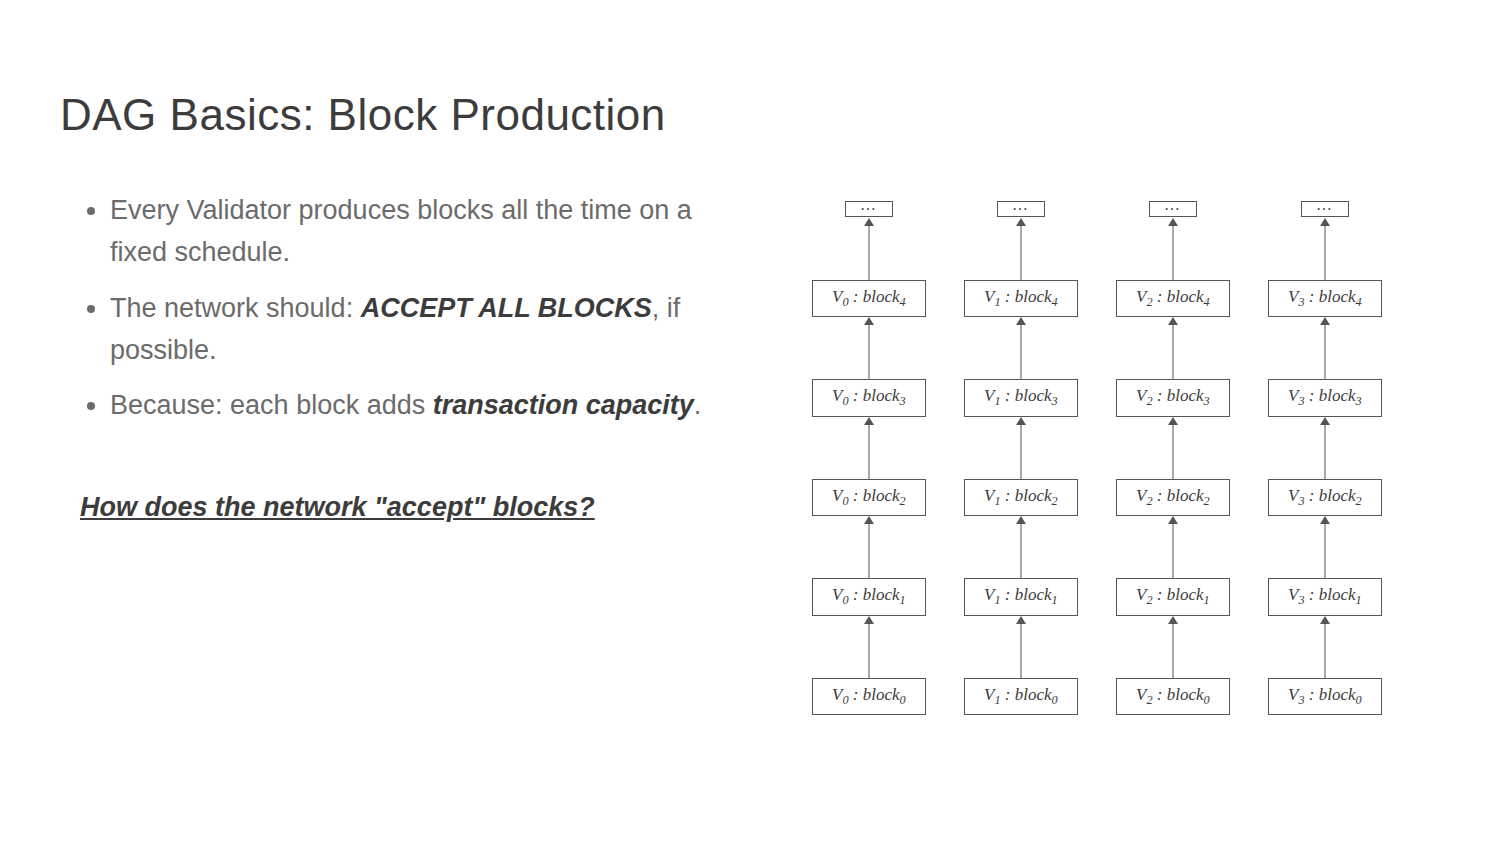DAG Basics: Block Production
Every Validator produces blocks all the time on a fixed schedule.
The network should: ACCEPT ALL BLOCKS, if possible.
Because: each block adds transaction capacity.
How does the network "accept" blocks?
| ⋯ | ⋯ | ⋯ | ⋯ |
| V 0 : block 4 | V 1 : block 4 | V 2 : block 4 | V 3 : block 4 |
| V 0 : block 3 | V 1 : block 3 | V 2 : block 3 | V 3 : block 3 |
| V 0 : block 2 | V 1 : block 2 | V 2 : block 2 | V 3 : block 2 |
| V 0 : block 1 | V 1 : block 1 | V 2 : block 1 | V 3 : block 1 |
| V 0 : block 0 | V 1 : block 0 | V 2 : block 0 | V 3 : block 0 |